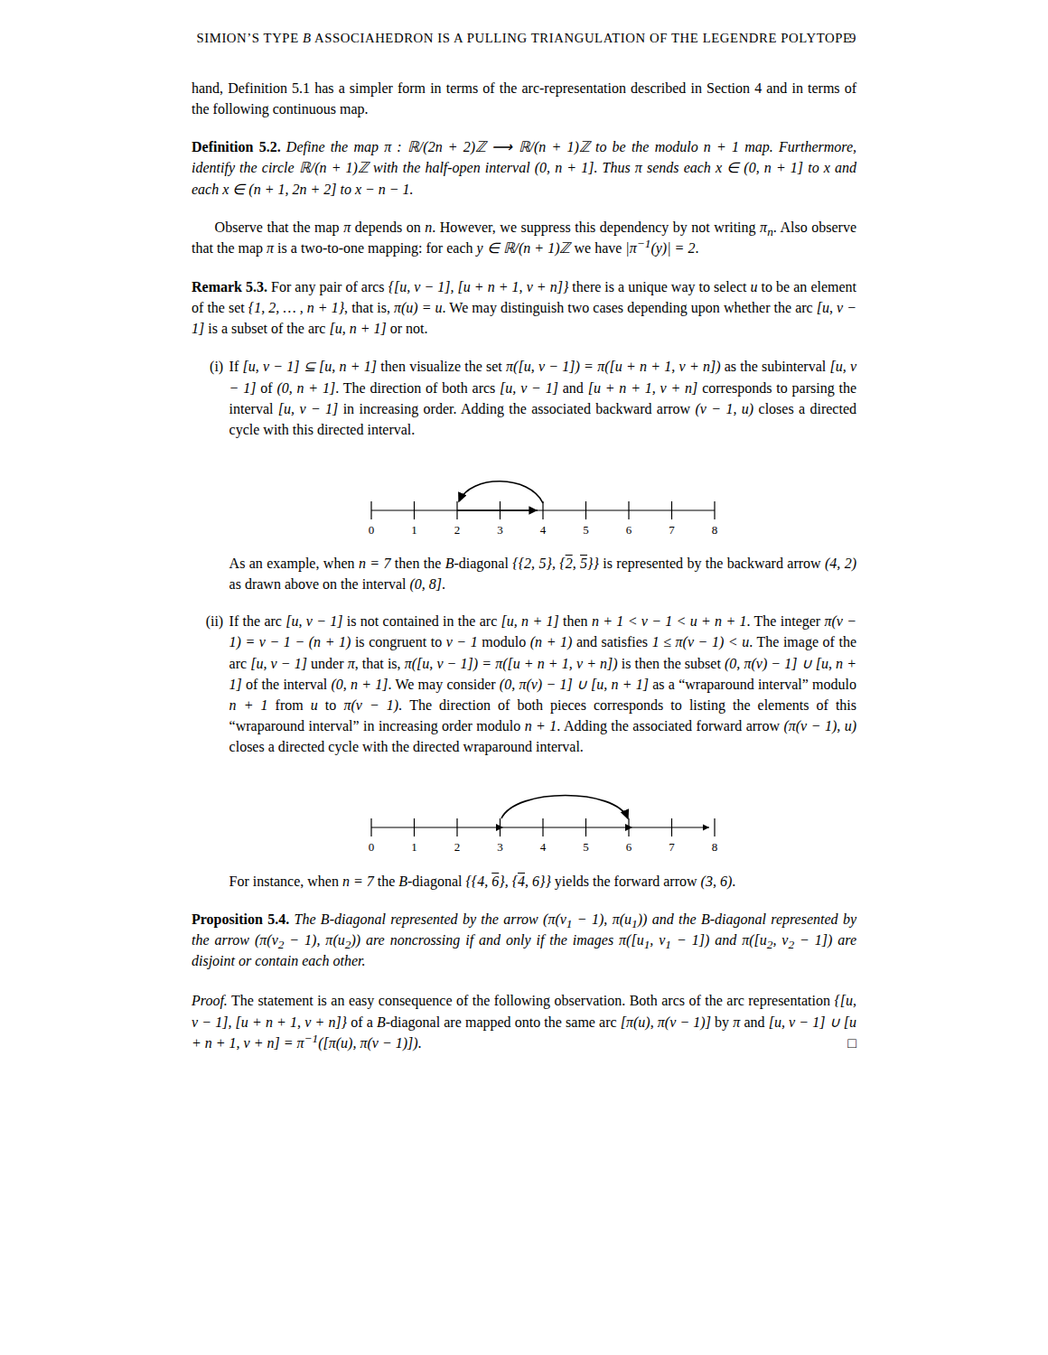SIMION’S TYPE B ASSOCIAHEDRON IS A PULLING TRIANGULATION OF THE LEGENDRE POLYTOPE 9
hand, Definition 5.1 has a simpler form in terms of the arc-representation described in Section 4 and in terms of the following continuous map.
Definition 5.2. Define the map π : ℝ/(2n + 2)ℤ ⟶ ℝ/(n + 1)ℤ to be the modulo n + 1 map. Furthermore, identify the circle ℝ/(n + 1)ℤ with the half-open interval (0, n + 1]. Thus π sends each x ∈ (0, n + 1] to x and each x ∈ (n + 1, 2n + 2] to x − n − 1.
Observe that the map π depends on n. However, we suppress this dependency by not writing πn. Also observe that the map π is a two-to-one mapping: for each y ∈ ℝ/(n + 1)ℤ we have |π−1(y)| = 2.
Remark 5.3. For any pair of arcs {[u, v − 1], [u + n + 1, v + n]} there is a unique way to select u to be an element of the set {1, 2, … , n + 1}, that is, π(u) = u. We may distinguish two cases depending upon whether the arc [u, v − 1] is a subset of the arc [u, n + 1] or not.
(i) If [u, v − 1] ⊆ [u, n + 1] then visualize the set π([u, v − 1]) = π([u + n + 1, v + n]) as the subinterval [u, v − 1] of (0, n + 1]. The direction of both arcs [u, v − 1] and [u + n + 1, v + n] corresponds to parsing the interval [u, v − 1] in increasing order. Adding the associated backward arrow (v − 1, u) closes a directed cycle with this directed interval.
0 1 2 3 4 5 6 7 8
As an example, when n = 7 then the B-diagonal {{2, 5}, {2, 5}} is represented by the backward arrow (4, 2) as drawn above on the interval (0, 8].
(ii) If the arc [u, v − 1] is not contained in the arc [u, n + 1] then n + 1 < v − 1 < u + n + 1. The integer π(v − 1) = v − 1 − (n + 1) is congruent to v − 1 modulo (n + 1) and satisfies 1 ≤ π(v − 1) < u. The image of the arc [u, v − 1] under π, that is, π([u, v − 1]) = π([u + n + 1, v + n]) is then the subset (0, π(v) − 1] ∪ [u, n + 1] of the interval (0, n + 1]. We may consider (0, π(v) − 1] ∪ [u, n + 1] as a “wraparound interval” modulo n + 1 from u to π(v − 1). The direction of both pieces corresponds to listing the elements of this “wraparound interval” in increasing order modulo n + 1. Adding the associated forward arrow (π(v − 1), u) closes a directed cycle with the directed wraparound interval.
0 1 2 3 4 5 6 7 8
For instance, when n = 7 the B-diagonal {{4, 6}, {4, 6}} yields the forward arrow (3, 6).
Proposition 5.4. The B-diagonal represented by the arrow (π(v1 − 1), π(u1)) and the B-diagonal represented by the arrow (π(v2 − 1), π(u2)) are noncrossing if and only if the images π([u1, v1 − 1]) and π([u2, v2 − 1]) are disjoint or contain each other.
Proof. The statement is an easy consequence of the following observation. Both arcs of the arc representation {[u, v − 1], [u + n + 1, v + n]} of a B-diagonal are mapped onto the same arc [π(u), π(v − 1)] by π and [u, v − 1] ∪ [u + n + 1, v + n] = π−1([π(u), π(v − 1)]). □